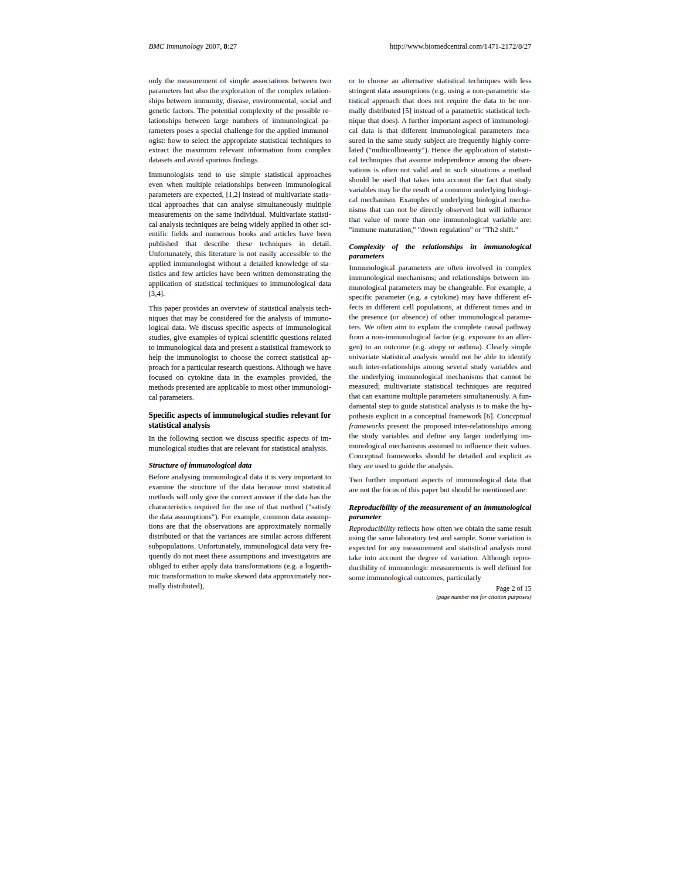BMC Immunology 2007, 8:27
http://www.biomedcentral.com/1471-2172/8/27
only the measurement of simple associations between two parameters but also the exploration of the complex relationships between immunity, disease, environmental, social and genetic factors. The potential complexity of the possible relationships between large numbers of immunological parameters poses a special challenge for the applied immunologist: how to select the appropriate statistical techniques to extract the maximum relevant information from complex datasets and avoid spurious findings.
Immunologists tend to use simple statistical approaches even when multiple relationships between immunological parameters are expected, [1,2] instead of multivariate statistical approaches that can analyse simultaneously multiple measurements on the same individual. Multivariate statistical analysis techniques are being widely applied in other scientific fields and numerous books and articles have been published that describe these techniques in detail. Unfortunately, this literature is not easily accessible to the applied immunologist without a detailed knowledge of statistics and few articles have been written demonstrating the application of statistical techniques to immunological data [3,4].
This paper provides an overview of statistical analysis techniques that may be considered for the analysis of immunological data. We discuss specific aspects of immunological studies, give examples of typical scientific questions related to immunological data and present a statistical framework to help the immunologist to choose the correct statistical approach for a particular research questions. Although we have focused on cytokine data in the examples provided, the methods presented are applicable to most other immunological parameters.
Specific aspects of immunological studies relevant for statistical analysis
In the following section we discuss specific aspects of immunological studies that are relevant for statistical analysis.
Structure of immunological data
Before analysing immunological data it is very important to examine the structure of the data because most statistical methods will only give the correct answer if the data has the characteristics required for the use of that method ("satisfy the data assumptions"). For example, common data assumptions are that the observations are approximately normally distributed or that the variances are similar across different subpopulations. Unfortunately, immunological data very frequently do not meet these assumptions and investigators are obliged to either apply data transformations (e.g. a logarithmic transformation to make skewed data approximately normally distributed),
or to choose an alternative statistical techniques with less stringent data assumptions (e.g. using a non-parametric statistical approach that does not require the data to be normally distributed [5] instead of a parametric statistical technique that does). A further important aspect of immunological data is that different immunological parameters measured in the same study subject are frequently highly correlated ("multicollinearity"). Hence the application of statistical techniques that assume independence among the observations is often not valid and in such situations a method should be used that takes into account the fact that study variables may be the result of a common underlying biological mechanism. Examples of underlying biological mechanisms that can not be directly observed but will influence that value of more than one immunological variable are: "immune maturation," "down regulation" or "Th2 shift."
Complexity of the relationships in immunological parameters
Immunological parameters are often involved in complex immunological mechanisms; and relationships between immunological parameters may be changeable. For example, a specific parameter (e.g. a cytokine) may have different effects in different cell populations, at different times and in the presence (or absence) of other immunological parameters. We often aim to explain the complete causal pathway from a non-immunological factor (e.g. exposure to an allergen) to an outcome (e.g. atopy or asthma). Clearly simple univariate statistical analysis would not be able to identify such inter-relationships among several study variables and the underlying immunological mechanisms that cannot be measured; multivariate statistical techniques are required that can examine multiple parameters simultaneously. A fundamental step to guide statistical analysis is to make the hypothesis explicit in a conceptual framework [6]. Conceptual frameworks present the proposed inter-relationships among the study variables and define any larger underlying immunological mechanisms assumed to influence their values. Conceptual frameworks should be detailed and explicit as they are used to guide the analysis.
Two further important aspects of immunological data that are not the focus of this paper but should be mentioned are:
Reproducibility of the measurement of an immunological parameter
Reproducibility reflects how often we obtain the same result using the same laboratory test and sample. Some variation is expected for any measurement and statistical analysis must take into account the degree of variation. Although reproducibility of immunologic measurements is well defined for some immunological outcomes, particularly
Page 2 of 15
(page number not for citation purposes)